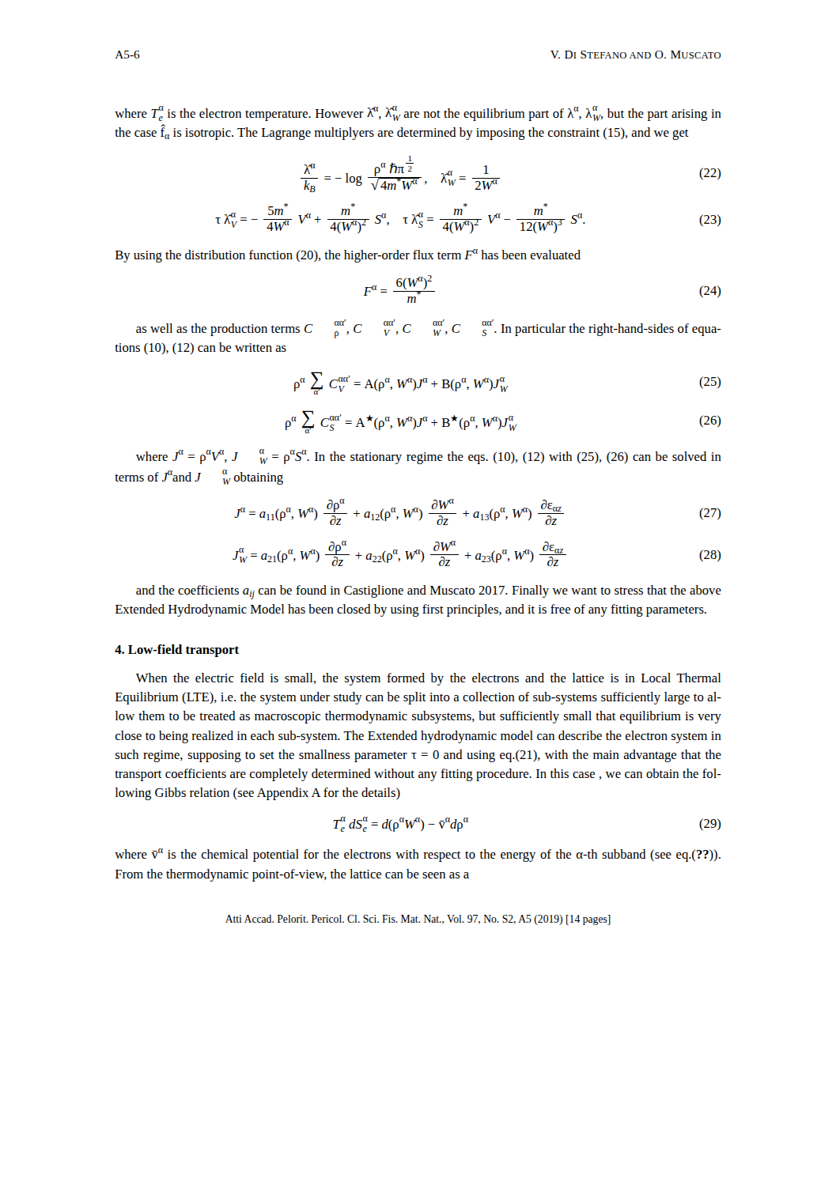A5-6 V. DI STEFANO AND O. MUSCATO
where Tαe is the electron temperature. However λ̂α, λ̂αW are not the equilibrium part of λα, λαW, but the part arising in the case f̂α is isotropic. The Lagrange multiplyers are determined by imposing the constraint (15), and we get
λ̂α kB = − log ρα ℏπ12 4m*Wα , λ̂αW = 1 2Wα
(22)
τ λ̂αV = − 5m* 4Wα Vα + m* 4(Wα)2 Sα, τ λ̂αS = m* 4(Wα)2 Vα − m* 12(Wα)3 Sα.
(23)
By using the distribution function (20), the higher-order flux term Fα has been evaluated
Fα = 6(Wα)2 m*
(24)
as well as the production terms Cαα′ρ, Cαα′V, Cαα′W, Cαα′S. In particular the right-hand-sides of equations (10), (12) can be written as
ρα ∑α′ Cαα′V = A(ρα, Wα)Jα + B(ρα, Wα)JαW
(25)
ρα ∑α′ Cαα′S = A★(ρα, Wα)Jα + B★(ρα, Wα)JαW
(26)
where Jα = ραVα, JαW = ραSα. In the stationary regime the eqs. (10), (12) with (25), (26) can be solved in terms of Jαand JαW obtaining
Jα = a11(ρα, Wα) ∂ρα ∂z + a12(ρα, Wα) ∂Wα ∂z + a13(ρα, Wα) ∂εαz ∂z
(27)
JαW = a21(ρα, Wα) ∂ρα ∂z + a22(ρα, Wα) ∂Wα ∂z + a23(ρα, Wα) ∂εαz ∂z
(28)
and the coefficients aij can be found in Castiglione and Muscato 2017. Finally we want to stress that the above Extended Hydrodynamic Model has been closed by using first principles, and it is free of any fitting parameters.
4. Low-field transport
When the electric field is small, the system formed by the electrons and the lattice is in Local Thermal Equilibrium (LTE), i.e. the system under study can be split into a collection of sub-systems sufficiently large to allow them to be treated as macroscopic thermodynamic subsystems, but sufficiently small that equilibrium is very close to being realized in each sub-system. The Extended hydrodynamic model can describe the electron system in such regime, supposing to set the smallness parameter τ = 0 and using eq.(21), with the main advantage that the transport coefficients are completely determined without any fitting procedure. In this case , we can obtain the following Gibbs relation (see Appendix A for the details)
Tαe dS αe = d(ραWα) − v̄αdρα
(29)
where v̄α is the chemical potential for the electrons with respect to the energy of the α-th subband (see eq.(??)). From the thermodynamic point-of-view, the lattice can be seen as a
Atti Accad. Pelorit. Pericol. Cl. Sci. Fis. Mat. Nat., Vol. 97, No. S2, A5 (2019) [14 pages]